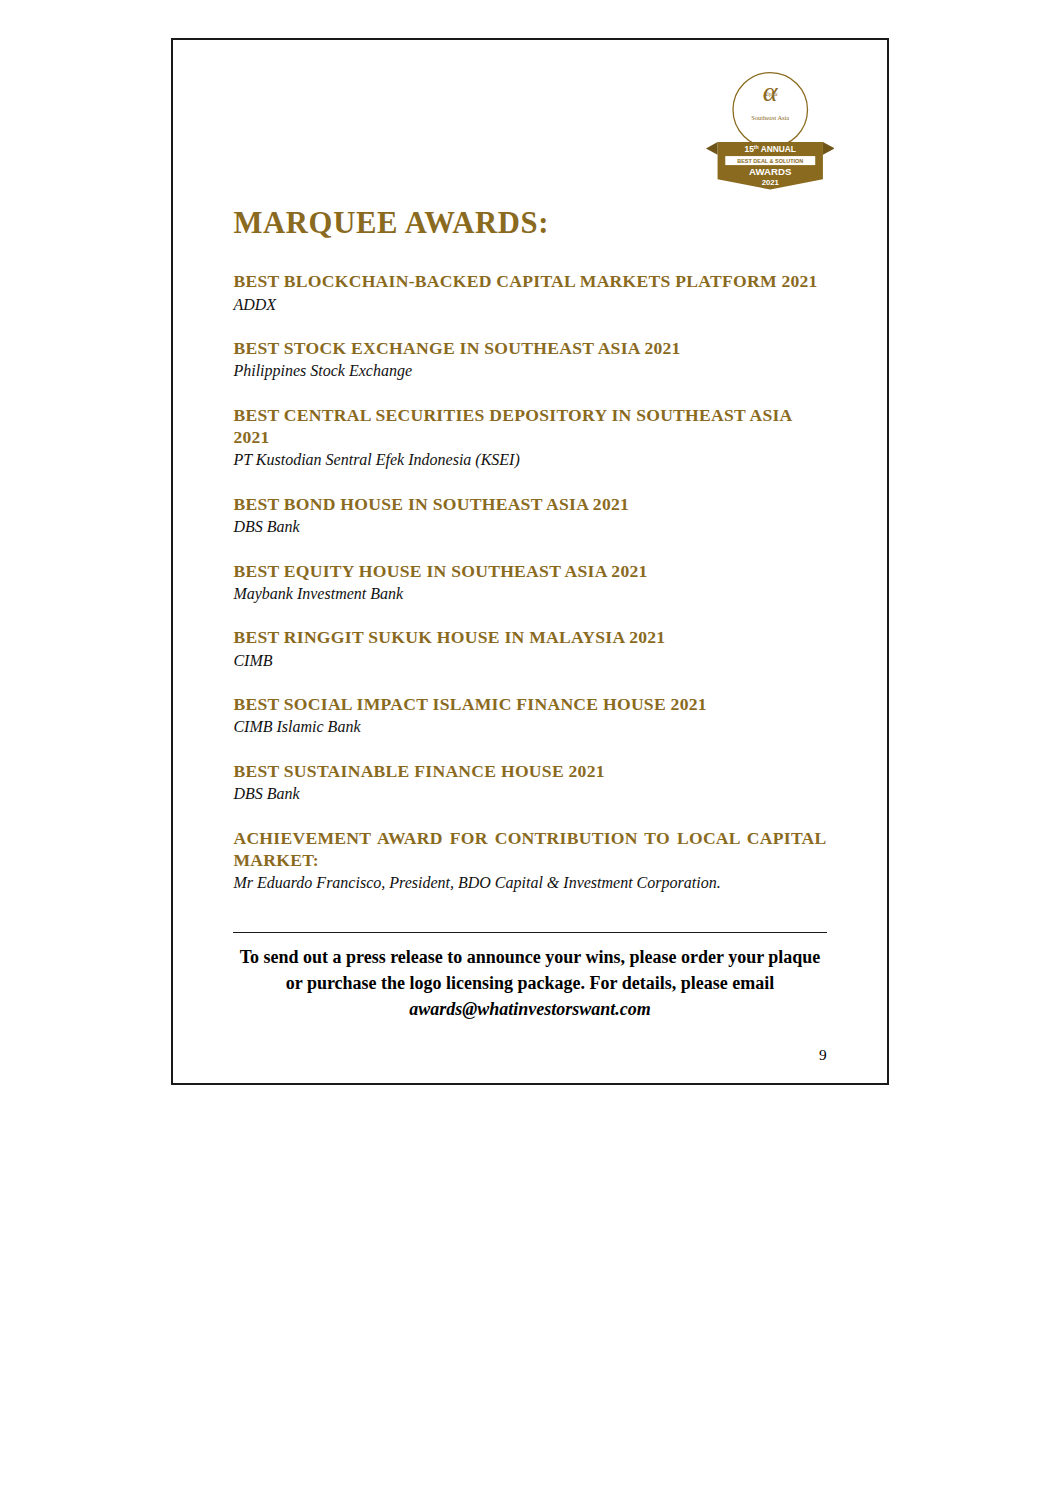α Alpha Southeast Asia 15th ANNUAL BEST DEAL & SOLUTION AWARDS 2021
MARQUEE AWARDS:
BEST BLOCKCHAIN-BACKED CAPITAL MARKETS PLATFORM 2021
ADDX
BEST STOCK EXCHANGE IN SOUTHEAST ASIA 2021
Philippines Stock Exchange
BEST CENTRAL SECURITIES DEPOSITORY IN SOUTHEAST ASIA 2021
PT Kustodian Sentral Efek Indonesia (KSEI)
BEST BOND HOUSE IN SOUTHEAST ASIA 2021
DBS Bank
BEST EQUITY HOUSE IN SOUTHEAST ASIA 2021
Maybank Investment Bank
BEST RINGGIT SUKUK HOUSE IN MALAYSIA 2021
CIMB
BEST SOCIAL IMPACT ISLAMIC FINANCE HOUSE 2021
CIMB Islamic Bank
BEST SUSTAINABLE FINANCE HOUSE 2021
DBS Bank
ACHIEVEMENT AWARD FOR CONTRIBUTION TO LOCAL CAPITAL MARKET:
Mr Eduardo Francisco, President, BDO Capital & Investment Corporation.
To send out a press release to announce your wins, please order your plaque or purchase the logo licensing package. For details, please email awards@whatinvestorswant.com
9